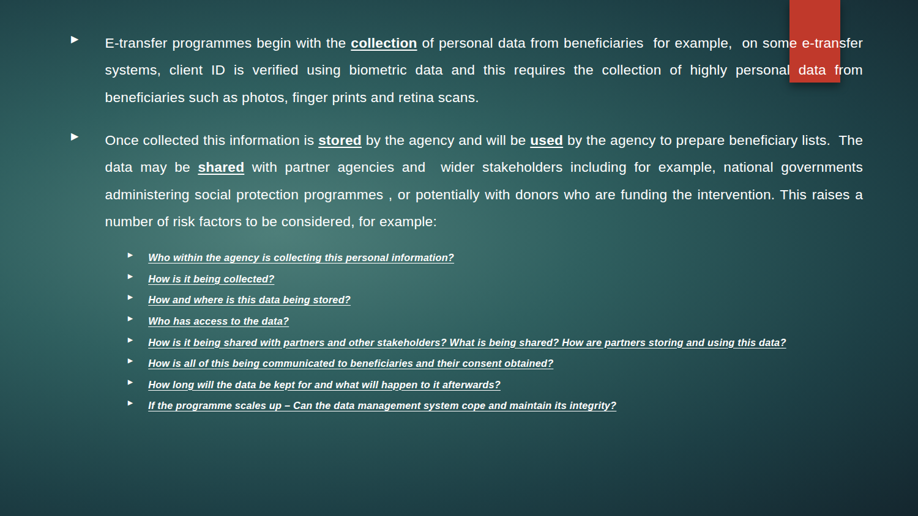E-transfer programmes begin with the collection of personal data from beneficiaries for example, on some e-transfer systems, client ID is verified using biometric data and this requires the collection of highly personal data from beneficiaries such as photos, finger prints and retina scans.
Once collected this information is stored by the agency and will be used by the agency to prepare beneficiary lists. The data may be shared with partner agencies and wider stakeholders including for example, national governments administering social protection programmes , or potentially with donors who are funding the intervention. This raises a number of risk factors to be considered, for example:
Who within the agency is collecting this personal information?
How is it being collected?
How and where is this data being stored?
Who has access to the data?
How is it being shared with partners and other stakeholders? What is being shared? How are partners storing and using this data?
How is all of this being communicated to beneficiaries and their consent obtained?
How long will the data be kept for and what will happen to it afterwards?
If the programme scales up – Can the data management system cope and maintain its integrity?